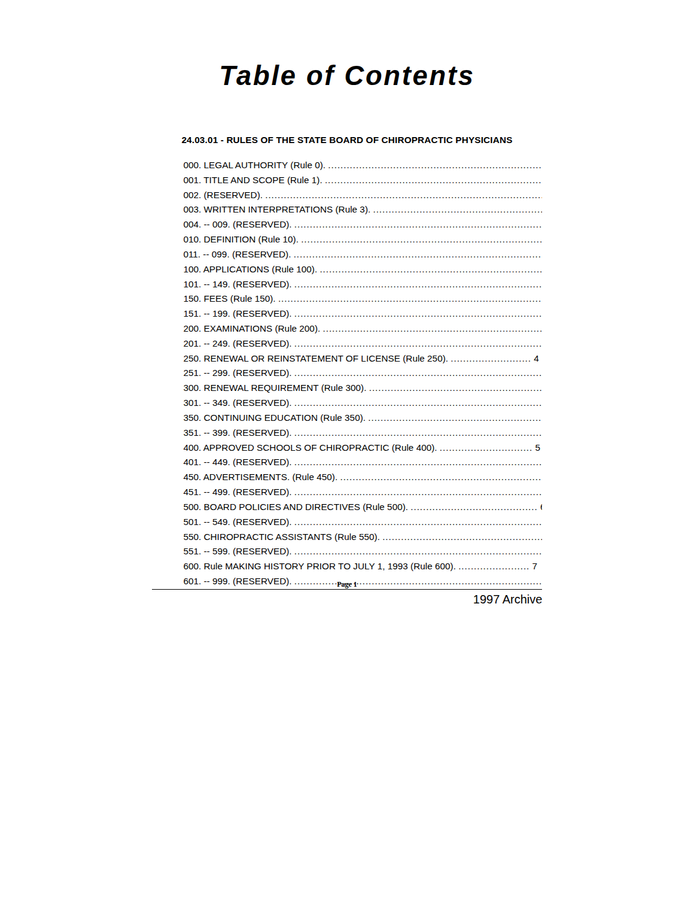Table of Contents
24.03.01 - RULES OF THE STATE BOARD OF CHIROPRACTIC PHYSICIANS
000. LEGAL AUTHORITY (Rule 0). .......................................................................... 2
001. TITLE AND SCOPE (Rule 1). .......................................................................... 2
002. (RESERVED). ............................................................................................................. 2
003. WRITTEN INTERPRETATIONS (Rule 3). ........................................................ 2
004. -- 009. (RESERVED). ......................................................................................... 2
010. DEFINITION (Rule 10). .................................................................................... 2
011. -- 099. (RESERVED). ......................................................................................... 2
100. APPLICATIONS (Rule 100). ........................................................................... 2
101. -- 149. (RESERVED). ......................................................................................... 3
150. FEES (Rule 150). .............................................................................................. 3
151. -- 199. (RESERVED). ......................................................................................... 3
200. EXAMINATIONS (Rule 200). .......................................................................... 3
201. -- 249. (RESERVED). ......................................................................................... 4
250. RENEWAL OR REINSTATEMENT OF LICENSE (Rule 250). .......................... 4
251. -- 299. (RESERVED). ......................................................................................... 4
300. RENEWAL REQUIREMENT (Rule 300). ......................................................... 4
301. -- 349. (RESERVED). ......................................................................................... 4
350. CONTINUING EDUCATION (Rule 350). ........................................................... 4
351. -- 399. (RESERVED). ......................................................................................... 5
400. APPROVED SCHOOLS OF CHIROPRACTIC (Rule 400). .............................. 5
401. -- 449. (RESERVED). ......................................................................................... 5
450. ADVERTISEMENTS. (Rule 450). .................................................................... 5
451. -- 499. (RESERVED). ......................................................................................... 6
500. BOARD POLICIES AND DIRECTIVES (Rule 500). ......................................... 6
501. -- 549. (RESERVED). ......................................................................................... 6
550. CHIROPRACTIC ASSISTANTS (Rule 550). ..................................................... 6
551. -- 599. (RESERVED). ......................................................................................... 7
600. Rule MAKING HISTORY PRIOR TO JULY 1, 1993 (Rule 600). ....................... 7
601. -- 999. (RESERVED). ......................................................................................... 7
Page 1
1997 Archive